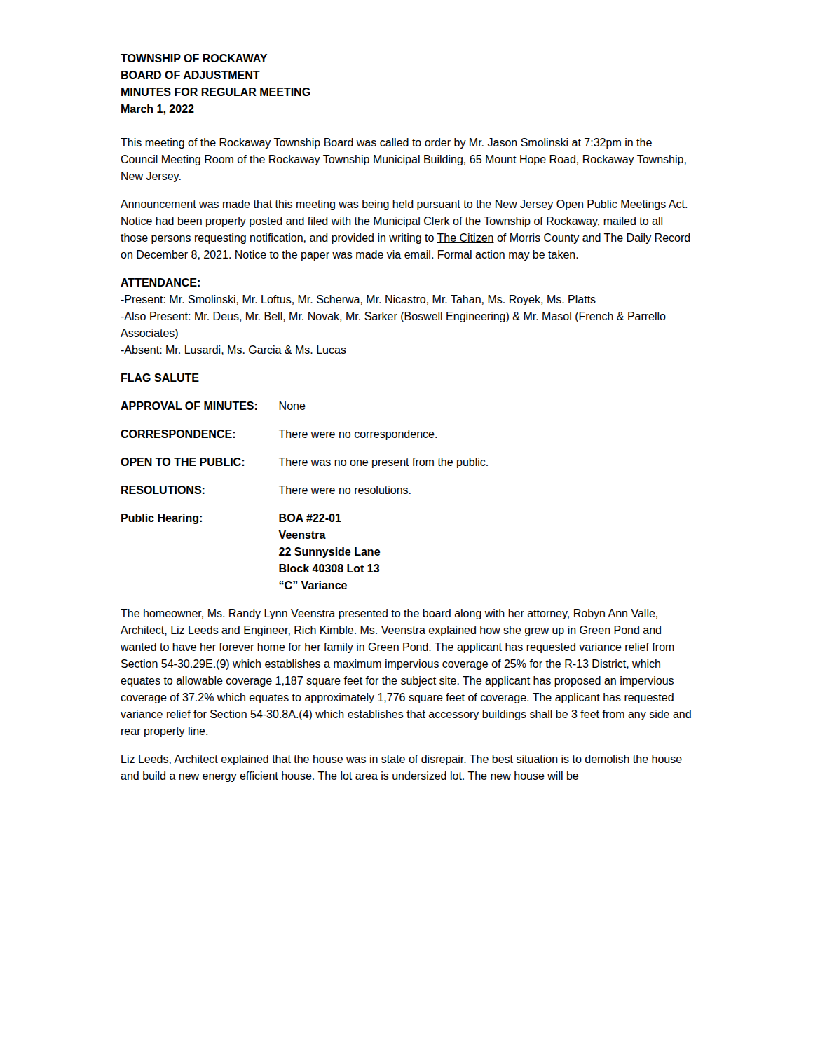TOWNSHIP OF ROCKAWAY
BOARD OF ADJUSTMENT
MINUTES FOR REGULAR MEETING
March 1, 2022
This meeting of the Rockaway Township Board was called to order by Mr. Jason Smolinski at 7:32pm in the Council Meeting Room of the Rockaway Township Municipal Building, 65 Mount Hope Road, Rockaway Township, New Jersey.
Announcement was made that this meeting was being held pursuant to the New Jersey Open Public Meetings Act. Notice had been properly posted and filed with the Municipal Clerk of the Township of Rockaway, mailed to all those persons requesting notification, and provided in writing to The Citizen of Morris County and The Daily Record on December 8, 2021. Notice to the paper was made via email. Formal action may be taken.
ATTENDANCE:
-Present: Mr. Smolinski, Mr. Loftus, Mr. Scherwa, Mr. Nicastro, Mr. Tahan, Ms. Royek, Ms. Platts
-Also Present: Mr. Deus, Mr. Bell, Mr. Novak, Mr. Sarker (Boswell Engineering) & Mr. Masol (French & Parrello Associates)
-Absent: Mr. Lusardi, Ms. Garcia & Ms. Lucas
FLAG SALUTE
| APPROVAL OF MINUTES: | None |
| CORRESPONDENCE: | There were no correspondence. |
| OPEN TO THE PUBLIC: | There was no one present from the public. |
| RESOLUTIONS: | There were no resolutions. |
| Public Hearing: | BOA #22-01 Veenstra 22 Sunnyside Lane Block 40308 Lot 13 “C” Variance |
The homeowner, Ms. Randy Lynn Veenstra presented to the board along with her attorney, Robyn Ann Valle, Architect, Liz Leeds and Engineer, Rich Kimble. Ms. Veenstra explained how she grew up in Green Pond and wanted to have her forever home for her family in Green Pond. The applicant has requested variance relief from Section 54-30.29E.(9) which establishes a maximum impervious coverage of 25% for the R-13 District, which equates to allowable coverage 1,187 square feet for the subject site. The applicant has proposed an impervious coverage of 37.2% which equates to approximately 1,776 square feet of coverage. The applicant has requested variance relief for Section 54-30.8A.(4) which establishes that accessory buildings shall be 3 feet from any side and rear property line.
Liz Leeds, Architect explained that the house was in state of disrepair. The best situation is to demolish the house and build a new energy efficient house. The lot area is undersized lot. The new house will be